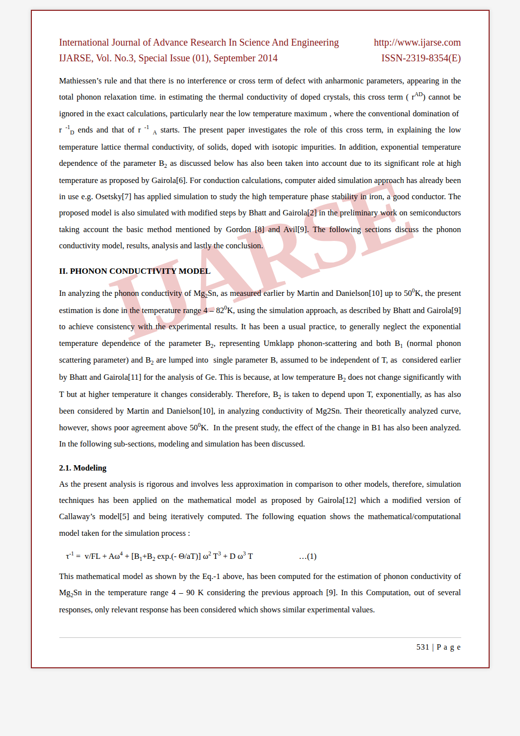IJARSE
International Journal of Advance Research In Science And Engineering http://www.ijarse.com
IJARSE, Vol. No.3, Special Issue (01), September 2014 ISSN-2319-8354(E)
Mathiessen’s rule and that there is no interference or cross term of defect with anharmonic parameters, appearing in the total phonon relaxation time. in estimating the thermal conductivity of doped crystals, this cross term ( rAD) cannot be ignored in the exact calculations, particularly near the low temperature maximum , where the conventional domination of r -1D ends and that of r -1 A starts. The present paper investigates the role of this cross term, in explaining the low temperature lattice thermal conductivity, of solids, doped with isotopic impurities. In addition, exponential temperature dependence of the parameter B2 as discussed below has also been taken into account due to its significant role at high temperature as proposed by Gairola[6]. For conduction calculations, computer aided simulation approach has already been in use e.g. Osetsky[7] has applied simulation to study the high temperature phase stability in iron, a good conductor. The proposed model is also simulated with modified steps by Bhatt and Gairola[2] in the preliminary work on semiconductors taking account the basic method mentioned by Gordon [8] and Avil[9]. The following sections discuss the phonon conductivity model, results, analysis and lastly the conclusion.
II. PHONON CONDUCTIVITY MODEL
In analyzing the phonon conductivity of Mg2Sn, as measured earlier by Martin and Danielson[10] up to 500K, the present estimation is done in the temperature range 4 – 820K, using the simulation approach, as described by Bhatt and Gairola[9] to achieve consistency with the experimental results. It has been a usual practice, to generally neglect the exponential temperature dependence of the parameter B2, representing Umklapp phonon-scattering and both B1 (normal phonon scattering parameter) and B2 are lumped into single parameter B, assumed to be independent of T, as considered earlier by Bhatt and Gairola[11] for the analysis of Ge. This is because, at low temperature B2 does not change significantly with T but at higher temperature it changes considerably. Therefore, B2 is taken to depend upon T, exponentially, as has also been considered by Martin and Danielson[10], in analyzing conductivity of Mg2Sn. Their theoretically analyzed curve, however, shows poor agreement above 500K. In the present study, the effect of the change in B1 has also been analyzed. In the following sub-sections, modeling and simulation has been discussed.
2.1. Modeling
As the present analysis is rigorous and involves less approximation in comparison to other models, therefore, simulation techniques has been applied on the mathematical model as proposed by Gairola[12] which a modified version of Callaway’s model[5] and being iteratively computed. The following equation shows the mathematical/computational model taken for the simulation process :
τ-1 = v/FL + Aω4 + [B1+B2 exp.(- Θ/aT)] ω2 T3 + D ω3 T …(1)
This mathematical model as shown by the Eq.-1 above, has been computed for the estimation of phonon conductivity of Mg2Sn in the temperature range 4 – 90 K considering the previous approach [9]. In this Computation, out of several responses, only relevant response has been considered which shows similar experimental values.
531 | P a g e